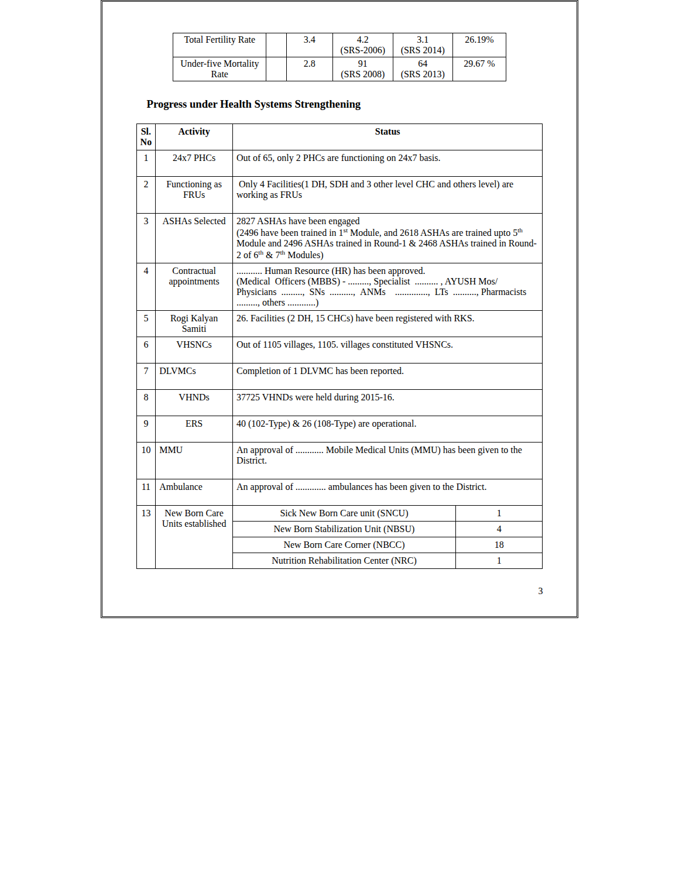| Total Fertility Rate | | 3.4 | 4.2 (SRS-2006) | 3.1 (SRS 2014) | 26.19% |
| Under-five Mortality Rate | | 2.8 | 91 (SRS 2008) | 64 (SRS 2013) | 29.67 % |
Progress under Health Systems Strengthening
| Sl. No | Activity | Status |
| --- | --- | --- |
| 1 | 24x7 PHCs | Out of 65, only 2 PHCs are functioning on 24x7 basis. |
| 2 | Functioning as FRUs | Only 4 Facilities(1 DH, SDH and 3 other level CHC and others level) are working as FRUs |
| 3 | ASHAs Selected | 2827 ASHAs have been engaged (2496 have been trained in 1 st Module, and 2618 ASHAs are trained upto 5 th Module and 2496 ASHAs trained in Round-1 & 2468 ASHAs trained in Round-2 of 6 th & 7 th Modules) |
| 4 | Contractual appointments | ........... Human Resource (HR) has been approved. (Medical Officers (MBBS) - ........., Specialist .......... , AYUSH Mos/ Physicians ........., SNs .........., ANMs .............., LTs .........., Pharmacists ........., others ............) |
| 5 | Rogi Kalyan Samiti | 26. Facilities (2 DH, 15 CHCs) have been registered with RKS. |
| 6 | VHSNCs | Out of 1105 villages, 1105. villages constituted VHSNCs. |
| 7 | DLVMCs | Completion of 1 DLVMC has been reported. |
| 8 | VHNDs | 37725 VHNDs were held during 2015-16. |
| 9 | ERS | 40 (102-Type) & 26 (108-Type) are operational. |
| 10 | MMU | An approval of ............ Mobile Medical Units (MMU) has been given to the District. |
| 11 | Ambulance | An approval of ............. ambulances has been given to the District. |
| 13 | New Born Care Units established | / Sick New Born Care unit (SNCU) / 1 / / New Born Stabilization Unit (NBSU) / 4 / / New Born Care Corner (NBCC) / 18 / / Nutrition Rehabilitation Center (NRC) / 1 / |
3